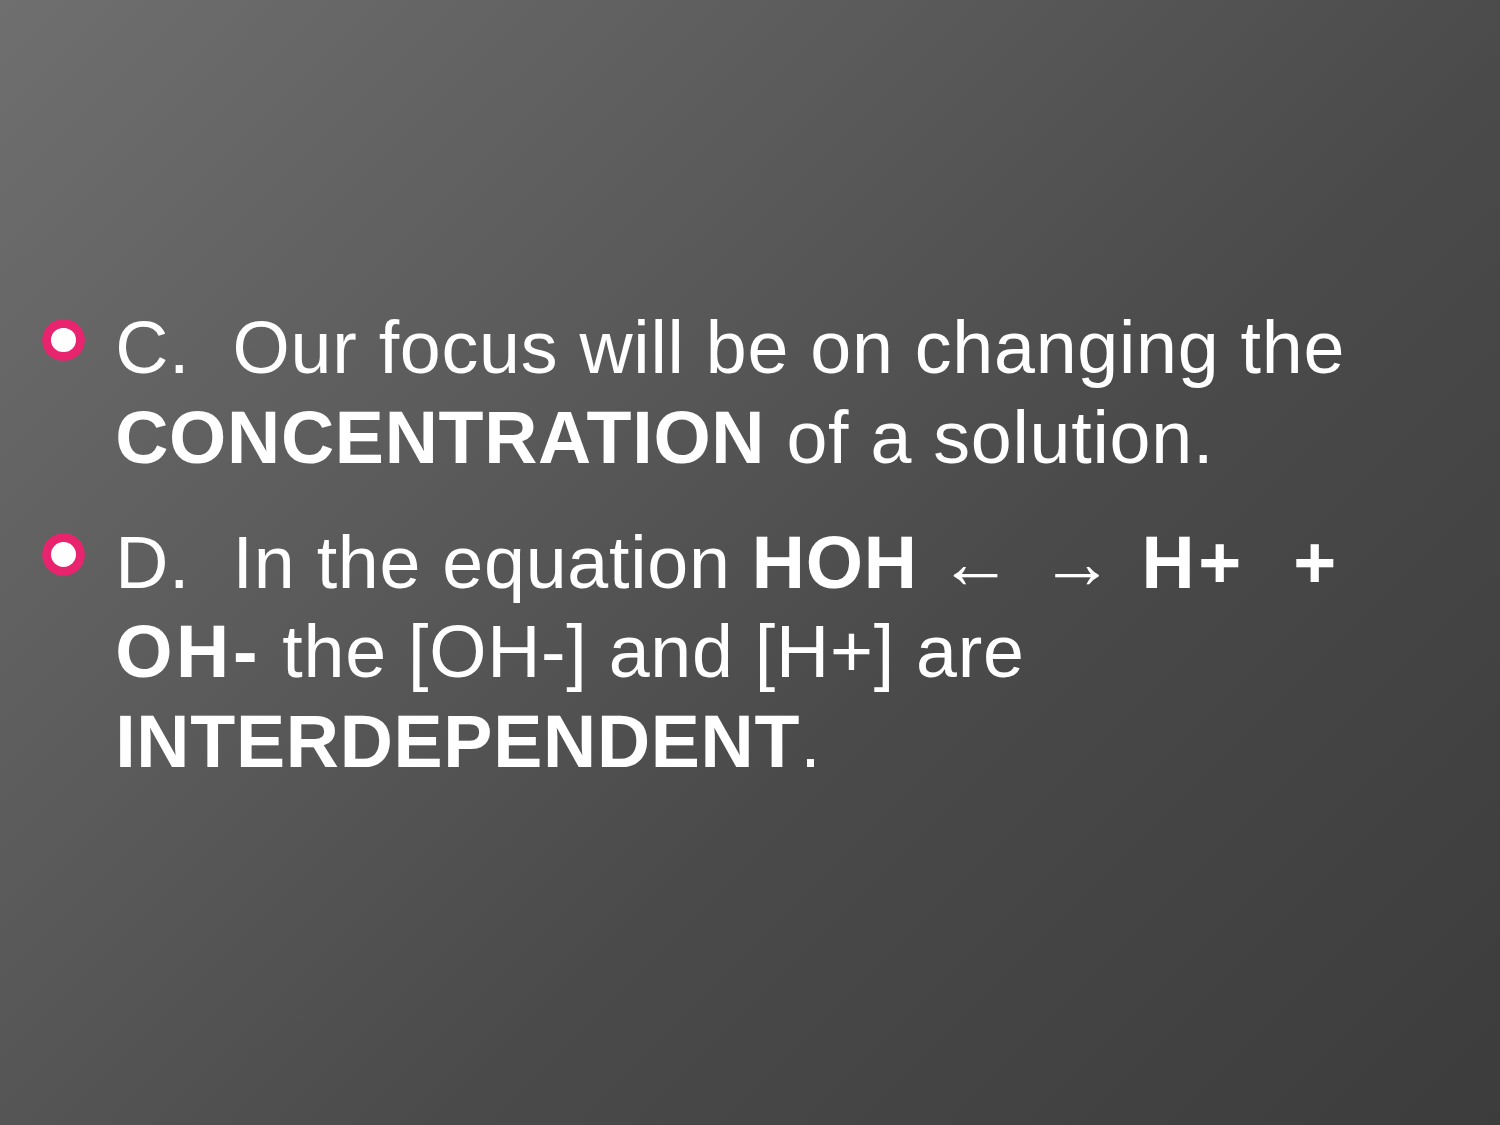C. Our focus will be on changing the CONCENTRATION of a solution.
D. In the equation HOH ← → H+ + OH- the [OH-] and [H+] are INTERDEPENDENT.